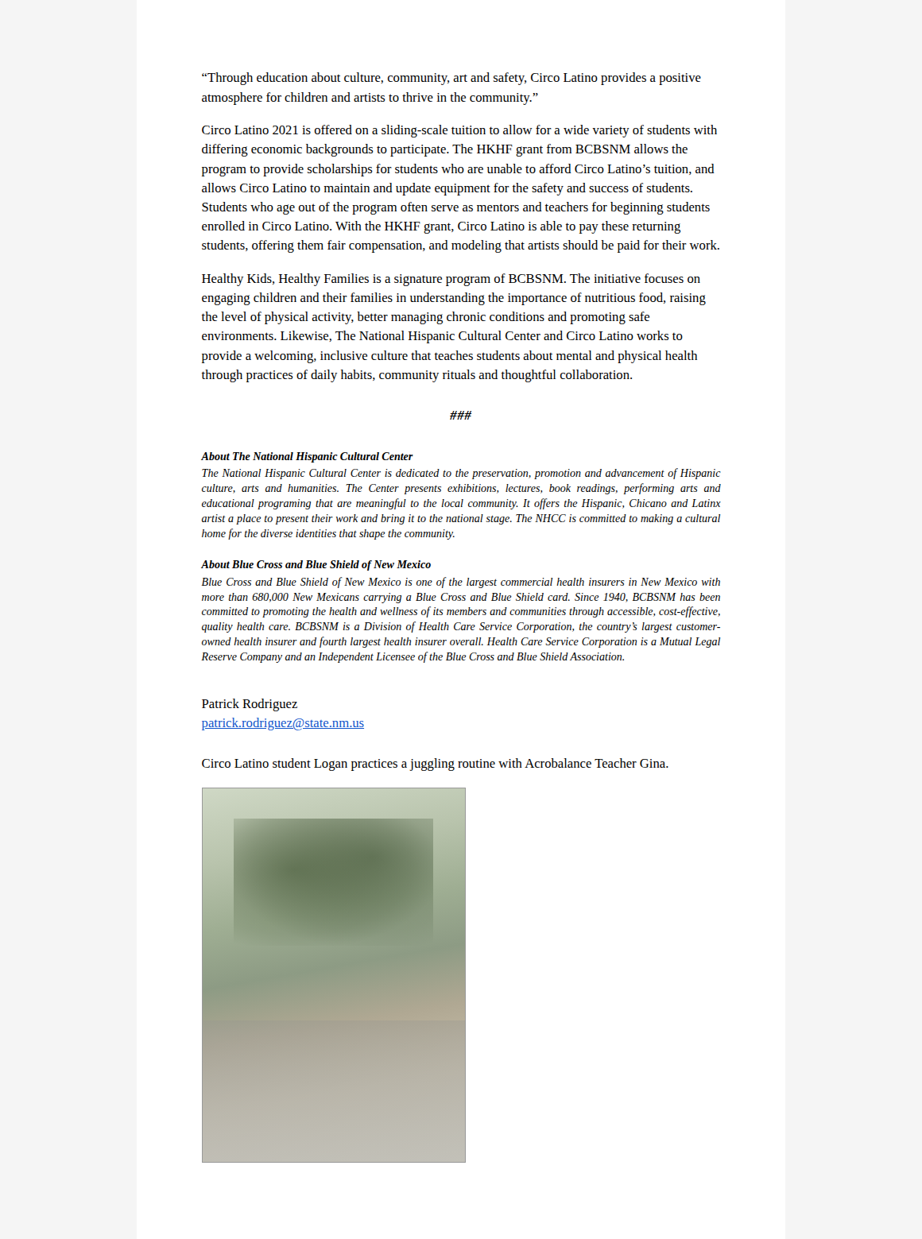“Through education about culture, community, art and safety, Circo Latino provides a positive atmosphere for children and artists to thrive in the community.”
Circo Latino 2021 is offered on a sliding-scale tuition to allow for a wide variety of students with differing economic backgrounds to participate. The HKHF grant from BCBSNM allows the program to provide scholarships for students who are unable to afford Circo Latino’s tuition, and allows Circo Latino to maintain and update equipment for the safety and success of students. Students who age out of the program often serve as mentors and teachers for beginning students enrolled in Circo Latino. With the HKHF grant, Circo Latino is able to pay these returning students, offering them fair compensation, and modeling that artists should be paid for their work.
Healthy Kids, Healthy Families is a signature program of BCBSNM. The initiative focuses on engaging children and their families in understanding the importance of nutritious food, raising the level of physical activity, better managing chronic conditions and promoting safe environments. Likewise, The National Hispanic Cultural Center and Circo Latino works to provide a welcoming, inclusive culture that teaches students about mental and physical health through practices of daily habits, community rituals and thoughtful collaboration.
###
About The National Hispanic Cultural Center
The National Hispanic Cultural Center is dedicated to the preservation, promotion and advancement of Hispanic culture, arts and humanities. The Center presents exhibitions, lectures, book readings, performing arts and educational programing that are meaningful to the local community. It offers the Hispanic, Chicano and Latinx artist a place to present their work and bring it to the national stage. The NHCC is committed to making a cultural home for the diverse identities that shape the community.
About Blue Cross and Blue Shield of New Mexico
Blue Cross and Blue Shield of New Mexico is one of the largest commercial health insurers in New Mexico with more than 680,000 New Mexicans carrying a Blue Cross and Blue Shield card. Since 1940, BCBSNM has been committed to promoting the health and wellness of its members and communities through accessible, cost-effective, quality health care. BCBSNM is a Division of Health Care Service Corporation, the country’s largest customer-owned health insurer and fourth largest health insurer overall. Health Care Service Corporation is a Mutual Legal Reserve Company and an Independent Licensee of the Blue Cross and Blue Shield Association.
Patrick Rodriguez
patrick.rodriguez@state.nm.us
Circo Latino student Logan practices a juggling routine with Acrobalance Teacher Gina.